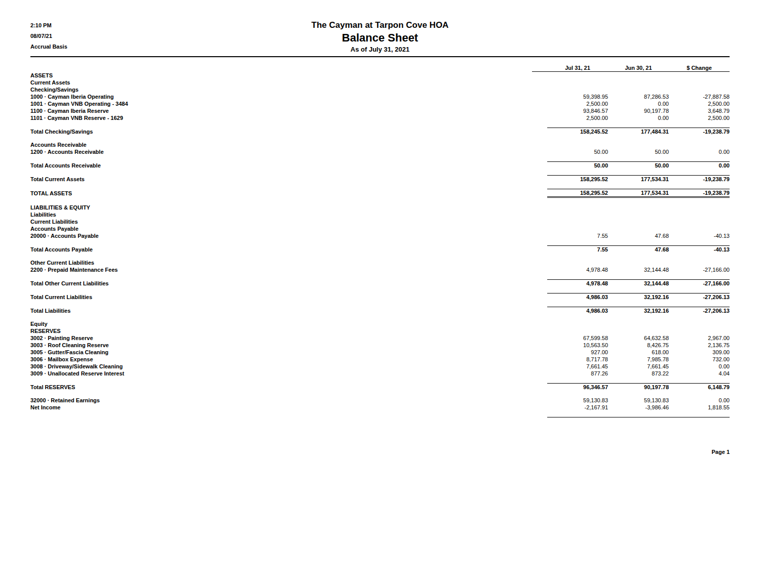2:10 PM
08/07/21
Accrual Basis
The Cayman at Tarpon Cove HOA
Balance Sheet
As of July 31, 2021
| | | Jul 31, 21 | Jun 30, 21 | $ Change |
| ASSETS | | | | |
| Current Assets | | | | |
| Checking/Savings | | | | |
| 1000 · Cayman Iberia Operating | | 59,398.95 | 87,286.53 | -27,887.58 |
| 1001 · Cayman VNB Operating - 3484 | | 2,500.00 | 0.00 | 2,500.00 |
| 1100 · Cayman Iberia Reserve | | 93,846.57 | 90,197.78 | 3,648.79 |
| 1101 · Cayman VNB Reserve - 1629 | | 2,500.00 | 0.00 | 2,500.00 |
| Total Checking/Savings | | 158,245.52 | 177,484.31 | -19,238.79 |
| Accounts Receivable | | | | |
| 1200 · Accounts Receivable | | 50.00 | 50.00 | 0.00 |
| Total Accounts Receivable | | 50.00 | 50.00 | 0.00 |
| Total Current Assets | | 158,295.52 | 177,534.31 | -19,238.79 |
| TOTAL ASSETS | | 158,295.52 | 177,534.31 | -19,238.79 |
| LIABILITIES & EQUITY | | | | |
| Liabilities | | | | |
| Current Liabilities | | | | |
| Accounts Payable | | | | |
| 20000 · Accounts Payable | | 7.55 | 47.68 | -40.13 |
| Total Accounts Payable | | 7.55 | 47.68 | -40.13 |
| Other Current Liabilities | | | | |
| 2200 · Prepaid Maintenance Fees | | 4,978.48 | 32,144.48 | -27,166.00 |
| Total Other Current Liabilities | | 4,978.48 | 32,144.48 | -27,166.00 |
| Total Current Liabilities | | 4,986.03 | 32,192.16 | -27,206.13 |
| Total Liabilities | | 4,986.03 | 32,192.16 | -27,206.13 |
| Equity | | | | |
| RESERVES | | | | |
| 3002 · Painting Reserve | | 67,599.58 | 64,632.58 | 2,967.00 |
| 3003 · Roof Cleaning Reserve | | 10,563.50 | 8,426.75 | 2,136.75 |
| 3005 · Gutter/Fascia Cleaning | | 927.00 | 618.00 | 309.00 |
| 3006 · Mailbox Expense | | 8,717.78 | 7,985.78 | 732.00 |
| 3008 · Driveway/Sidewalk Cleaning | | 7,661.45 | 7,661.45 | 0.00 |
| 3009 · Unallocated Reserve Interest | | 877.26 | 873.22 | 4.04 |
| Total RESERVES | | 96,346.57 | 90,197.78 | 6,148.79 |
| 32000 · Retained Earnings | | 59,130.83 | 59,130.83 | 0.00 |
| Net Income | | -2,167.91 | -3,986.46 | 1,818.55 |
Page 1